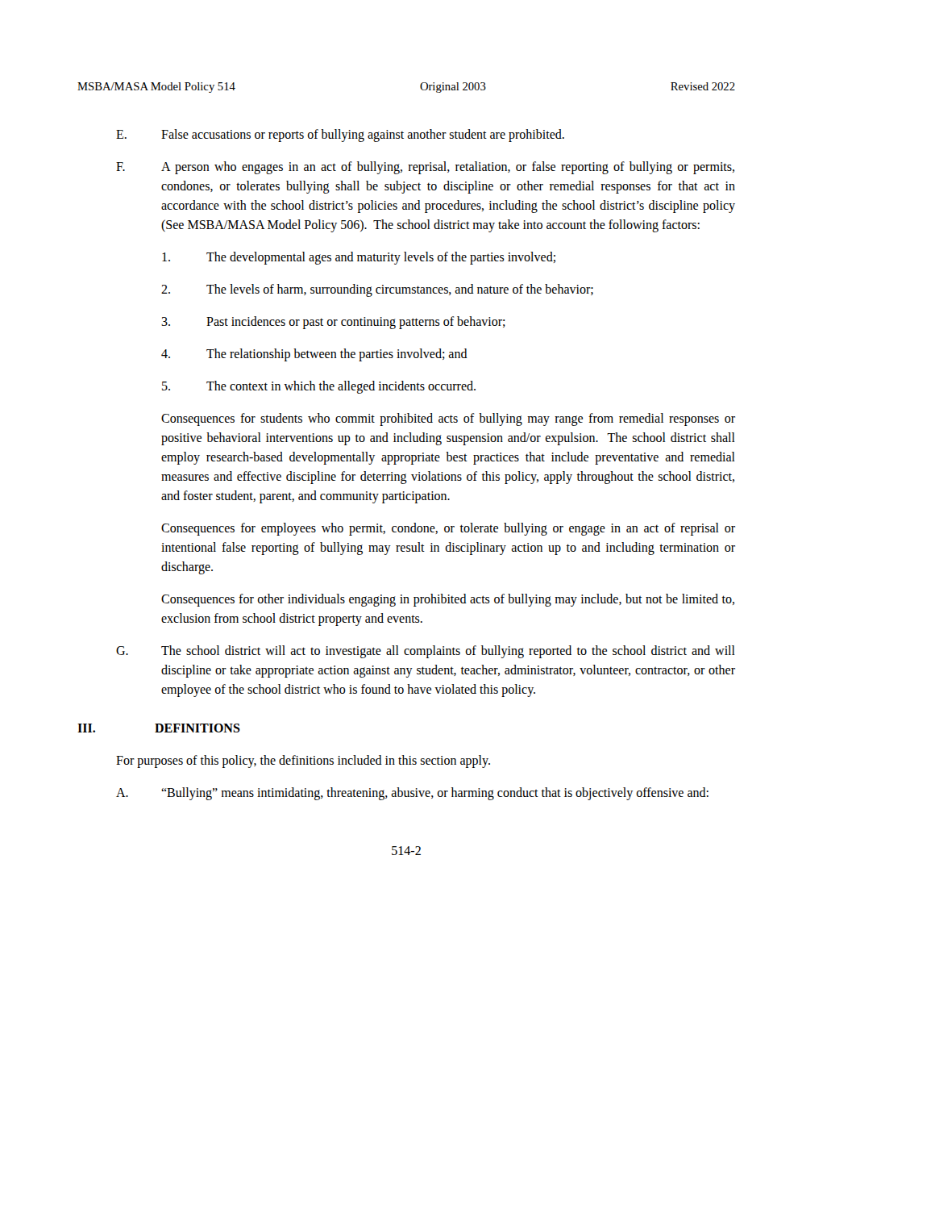MSBA/MASA Model Policy 514 Original 2003 Revised 2022
E.
False accusations or reports of bullying against another student are prohibited.
F.
A person who engages in an act of bullying, reprisal, retaliation, or false reporting of bullying or permits, condones, or tolerates bullying shall be subject to discipline or other remedial responses for that act in accordance with the school district’s policies and procedures, including the school district’s discipline policy (See MSBA/MASA Model Policy 506). The school district may take into account the following factors:
1.
The developmental ages and maturity levels of the parties involved;
2.
The levels of harm, surrounding circumstances, and nature of the behavior;
3.
Past incidences or past or continuing patterns of behavior;
4.
The relationship between the parties involved; and
5.
The context in which the alleged incidents occurred.
Consequences for students who commit prohibited acts of bullying may range from remedial responses or positive behavioral interventions up to and including suspension and/or expulsion. The school district shall employ research-based developmentally appropriate best practices that include preventative and remedial measures and effective discipline for deterring violations of this policy, apply throughout the school district, and foster student, parent, and community participation.
Consequences for employees who permit, condone, or tolerate bullying or engage in an act of reprisal or intentional false reporting of bullying may result in disciplinary action up to and including termination or discharge.
Consequences for other individuals engaging in prohibited acts of bullying may include, but not be limited to, exclusion from school district property and events.
G.
The school district will act to investigate all complaints of bullying reported to the school district and will discipline or take appropriate action against any student, teacher, administrator, volunteer, contractor, or other employee of the school district who is found to have violated this policy.
III.
DEFINITIONS
For purposes of this policy, the definitions included in this section apply.
A.
“Bullying” means intimidating, threatening, abusive, or harming conduct that is objectively offensive and:
514-2